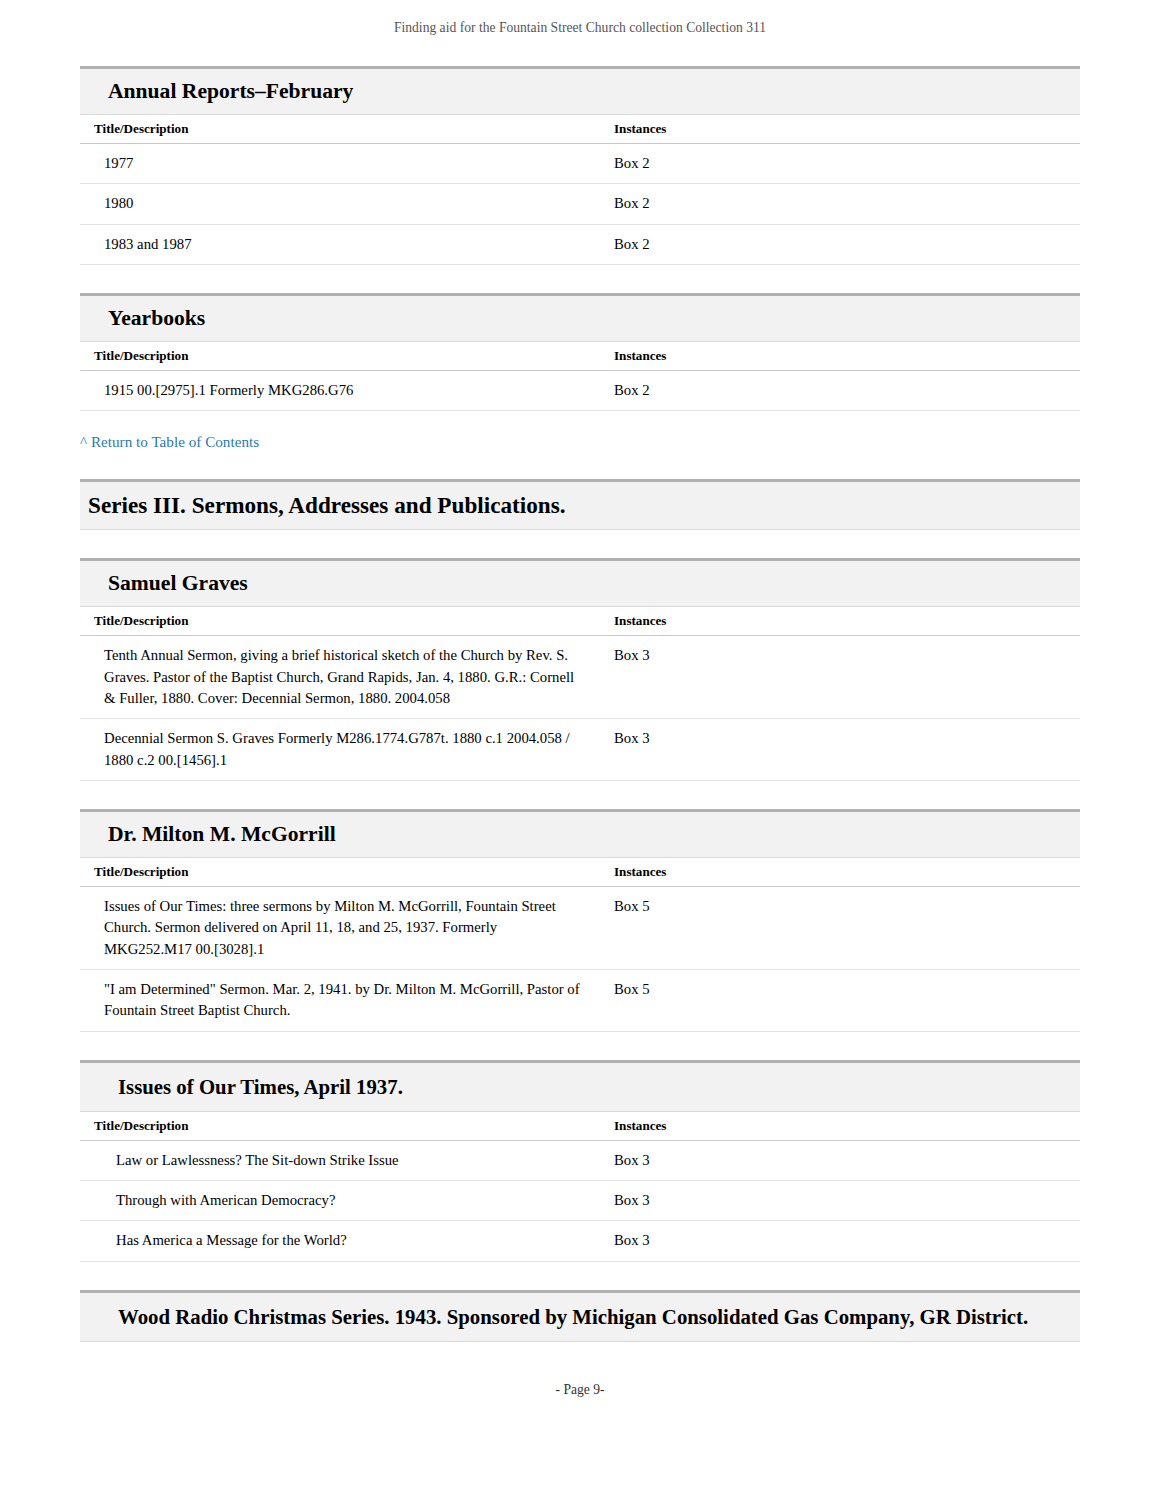Finding aid for the Fountain Street Church collection Collection 311
Annual Reports–February
| Title/Description | Instances |
| --- | --- |
| 1977 | Box 2 |
| 1980 | Box 2 |
| 1983 and 1987 | Box 2 |
Yearbooks
| Title/Description | Instances |
| --- | --- |
| 1915 00.[2975].1 Formerly MKG286.G76 | Box 2 |
^ Return to Table of Contents
Series III. Sermons, Addresses and Publications.
Samuel Graves
| Title/Description | Instances |
| --- | --- |
| Tenth Annual Sermon, giving a brief historical sketch of the Church by Rev. S. Graves. Pastor of the Baptist Church, Grand Rapids, Jan. 4, 1880. G.R.: Cornell & Fuller, 1880. Cover: Decennial Sermon, 1880. 2004.058 | Box 3 |
| Decennial Sermon S. Graves Formerly M286.1774.G787t. 1880 c.1 2004.058 / 1880 c.2 00.[1456].1 | Box 3 |
Dr. Milton M. McGorrill
| Title/Description | Instances |
| --- | --- |
| Issues of Our Times: three sermons by Milton M. McGorrill, Fountain Street Church. Sermon delivered on April 11, 18, and 25, 1937. Formerly MKG252.M17 00.[3028].1 | Box 5 |
| "I am Determined" Sermon. Mar. 2, 1941. by Dr. Milton M. McGorrill, Pastor of Fountain Street Baptist Church. | Box 5 |
Issues of Our Times, April 1937.
| Title/Description | Instances |
| --- | --- |
| Law or Lawlessness? The Sit-down Strike Issue | Box 3 |
| Through with American Democracy? | Box 3 |
| Has America a Message for the World? | Box 3 |
Wood Radio Christmas Series. 1943. Sponsored by Michigan Consolidated Gas Company, GR District.
- Page 9-